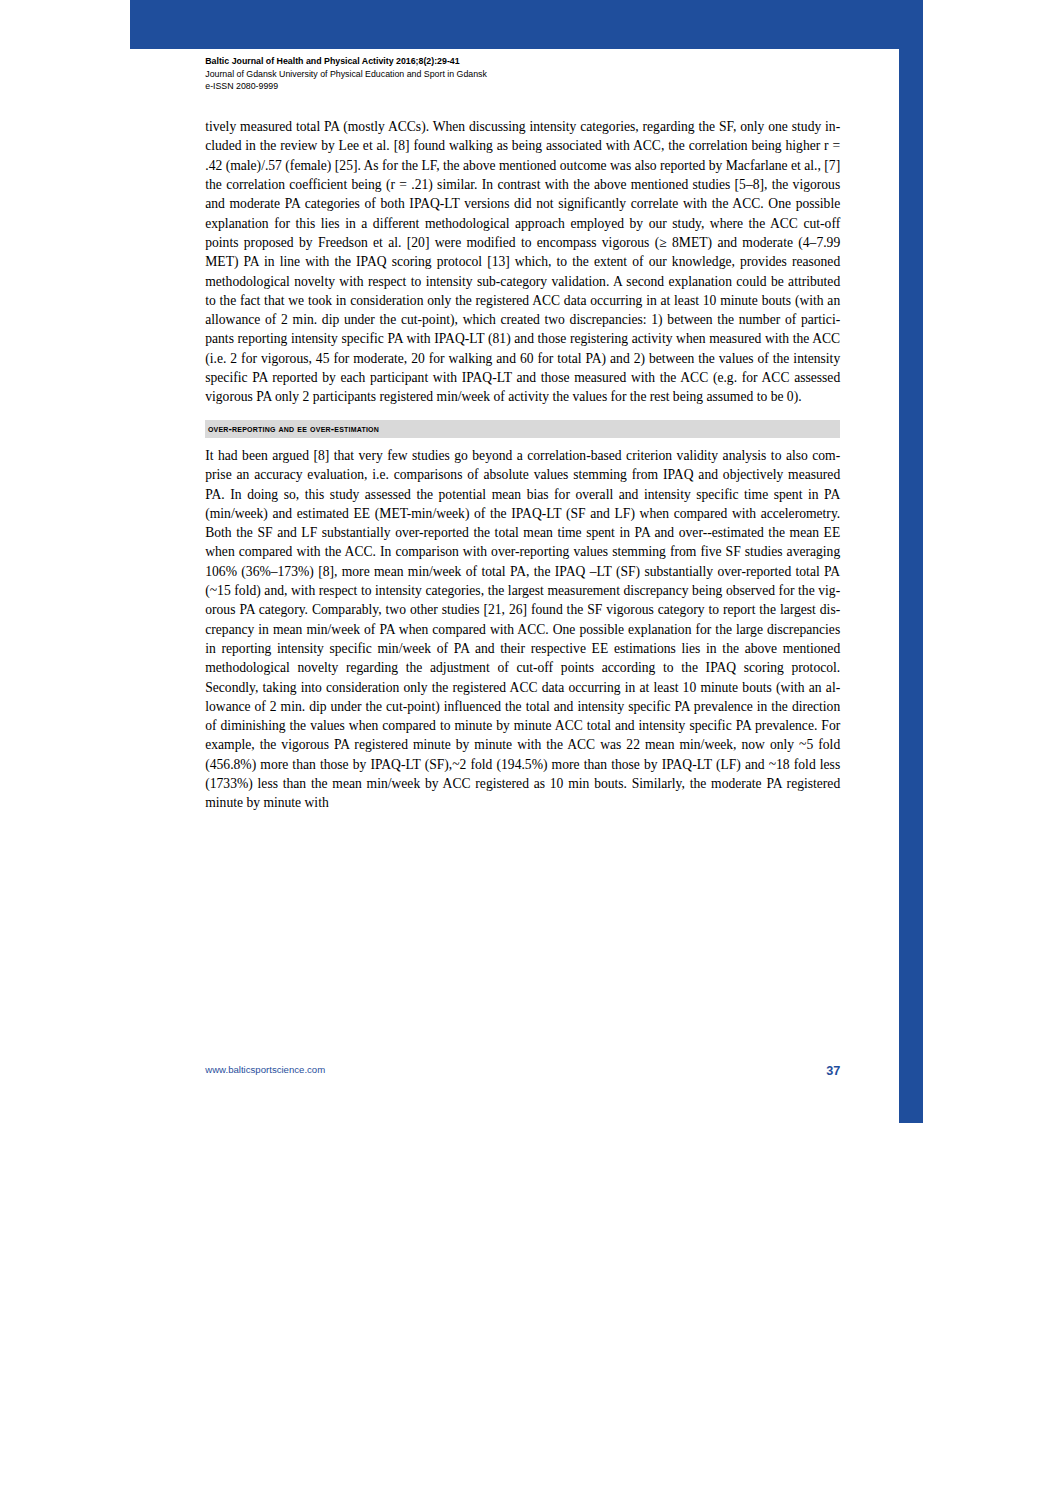Baltic Journal of Health and Physical Activity 2016;8(2):29-41
Journal of Gdansk University of Physical Education and Sport in Gdansk
e-ISSN 2080-9999
tively measured total PA (mostly ACCs). When discussing intensity categories, regarding the SF, only one study included in the review by Lee et al. [8] found walking as being associated with ACC, the correlation being higher r = .42 (male)/.57 (female) [25]. As for the LF, the above mentioned outcome was also reported by Macfarlane et al., [7] the correlation coefficient being (r = .21) similar. In contrast with the above mentioned studies [5–8], the vigorous and moderate PA categories of both IPAQ-LT versions did not significantly correlate with the ACC. One possible explanation for this lies in a different methodological approach employed by our study, where the ACC cut-off points proposed by Freedson et al. [20] were modified to encompass vigorous (≥ 8MET) and moderate (4–7.99 MET) PA in line with the IPAQ scoring protocol [13] which, to the extent of our knowledge, provides reasoned methodological novelty with respect to intensity sub-category validation. A second explanation could be attributed to the fact that we took in consideration only the registered ACC data occurring in at least 10 minute bouts (with an allowance of 2 min. dip under the cut-point), which created two discrepancies: 1) between the number of participants reporting intensity specific PA with IPAQ-LT (81) and those registering activity when measured with the ACC (i.e. 2 for vigorous, 45 for moderate, 20 for walking and 60 for total PA) and 2) between the values of the intensity specific PA reported by each participant with IPAQ-LT and those measured with the ACC (e.g. for ACC assessed vigorous PA only 2 participants registered min/week of activity the values for the rest being assumed to be 0).
over-reporting and ee over-estimation
It had been argued [8] that very few studies go beyond a correlation-based criterion validity analysis to also comprise an accuracy evaluation, i.e. comparisons of absolute values stemming from IPAQ and objectively measured PA. In doing so, this study assessed the potential mean bias for overall and intensity specific time spent in PA (min/week) and estimated EE (MET-min/week) of the IPAQ-LT (SF and LF) when compared with accelerometry. Both the SF and LF substantially over-reported the total mean time spent in PA and over--estimated the mean EE when compared with the ACC. In comparison with over-reporting values stemming from five SF studies averaging 106% (36%–173%) [8], more mean min/week of total PA, the IPAQ –LT (SF) substantially over-reported total PA (~15 fold) and, with respect to intensity categories, the largest measurement discrepancy being observed for the vigorous PA category. Comparably, two other studies [21, 26] found the SF vigorous category to report the largest discrepancy in mean min/week of PA when compared with ACC. One possible explanation for the large discrepancies in reporting intensity specific min/week of PA and their respective EE estimations lies in the above mentioned methodological novelty regarding the adjustment of cut-off points according to the IPAQ scoring protocol. Secondly, taking into consideration only the registered ACC data occurring in at least 10 minute bouts (with an allowance of 2 min. dip under the cut-point) influenced the total and intensity specific PA prevalence in the direction of diminishing the values when compared to minute by minute ACC total and intensity specific PA prevalence. For example, the vigorous PA registered minute by minute with the ACC was 22 mean min/week, now only ~5 fold (456.8%) more than those by IPAQ-LT (SF),~2 fold (194.5%) more than those by IPAQ-LT (LF) and ~18 fold less (1733%) less than the mean min/week by ACC registered as 10 min bouts. Similarly, the moderate PA registered minute by minute with
www.balticsportscience.com 37